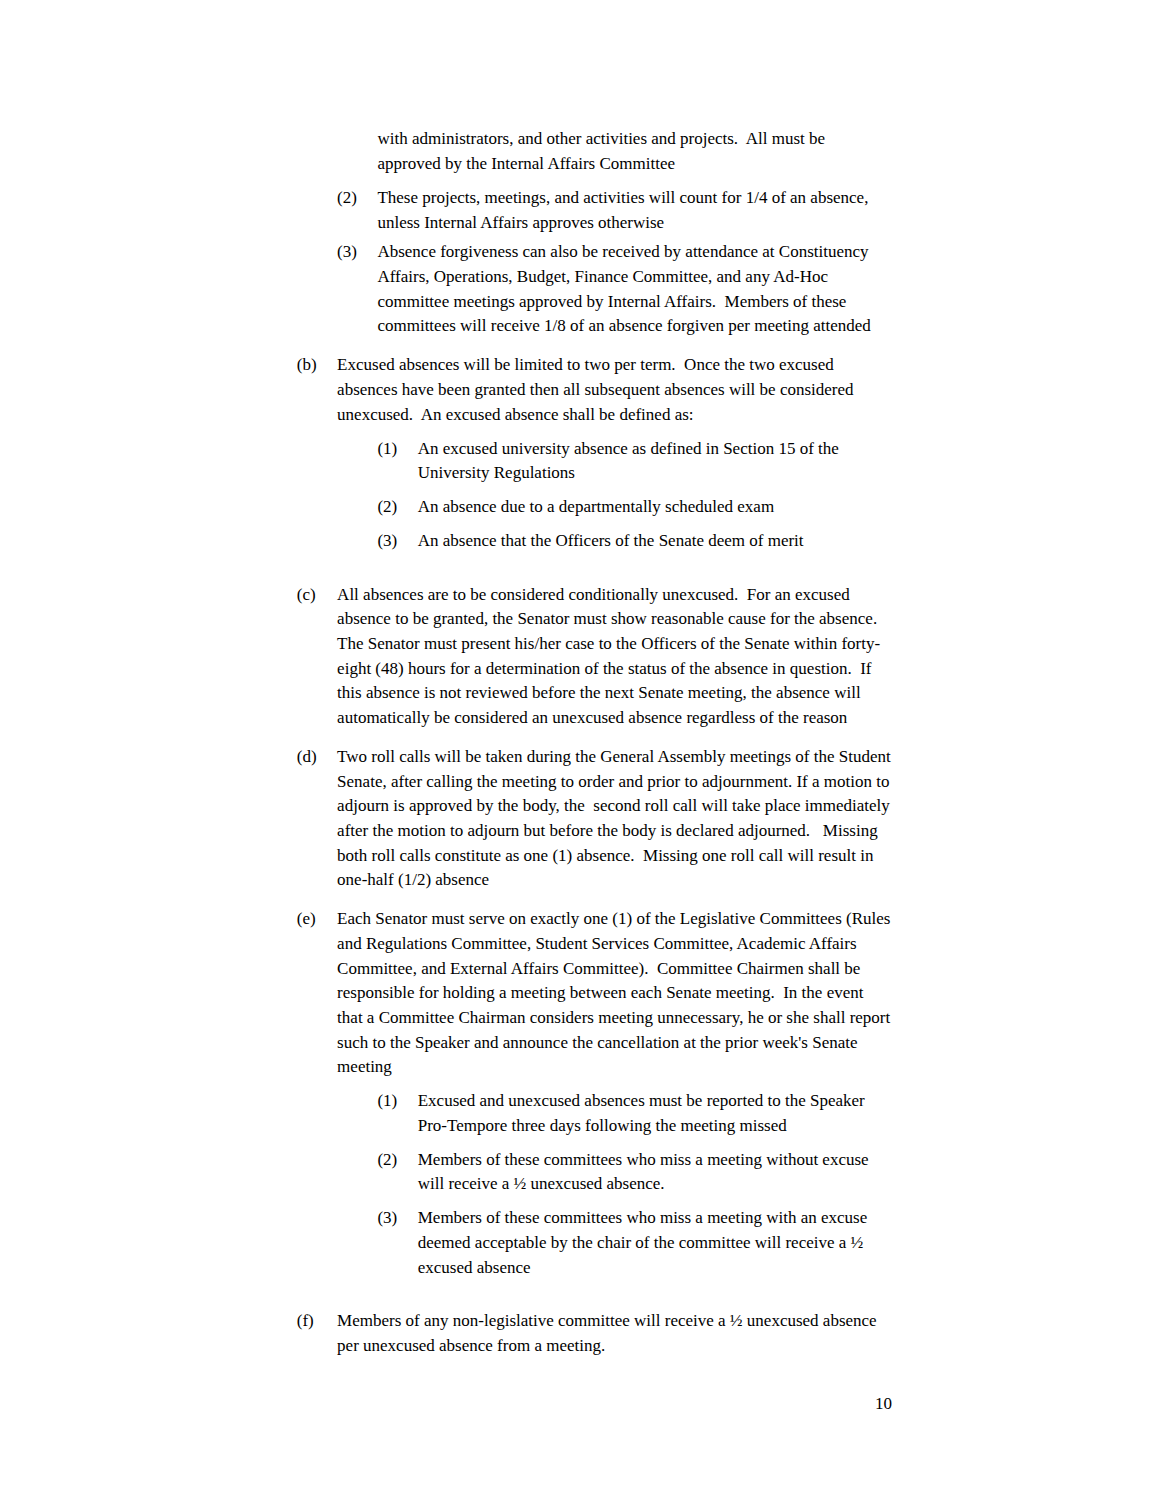with administrators, and other activities and projects. All must be approved by the Internal Affairs Committee
(2)
These projects, meetings, and activities will count for 1/4 of an absence, unless Internal Affairs approves otherwise
(3)
Absence forgiveness can also be received by attendance at Constituency Affairs, Operations, Budget, Finance Committee, and any Ad-Hoc committee meetings approved by Internal Affairs. Members of these committees will receive 1/8 of an absence forgiven per meeting attended
(b)
Excused absences will be limited to two per term. Once the two excused absences have been granted then all subsequent absences will be considered unexcused. An excused absence shall be defined as:
(1)
An excused university absence as defined in Section 15 of the University Regulations
(2)
An absence due to a departmentally scheduled exam
(3)
An absence that the Officers of the Senate deem of merit
(c)
All absences are to be considered conditionally unexcused. For an excused absence to be granted, the Senator must show reasonable cause for the absence. The Senator must present his/her case to the Officers of the Senate within forty-eight (48) hours for a determination of the status of the absence in question. If this absence is not reviewed before the next Senate meeting, the absence will automatically be considered an unexcused absence regardless of the reason
(d)
Two roll calls will be taken during the General Assembly meetings of the Student Senate, after calling the meeting to order and prior to adjournment. If a motion to adjourn is approved by the body, the second roll call will take place immediately after the motion to adjourn but before the body is declared adjourned. Missing both roll calls constitute as one (1) absence. Missing one roll call will result in one-half (1/2) absence
(e)
Each Senator must serve on exactly one (1) of the Legislative Committees (Rules and Regulations Committee, Student Services Committee, Academic Affairs Committee, and External Affairs Committee). Committee Chairmen shall be responsible for holding a meeting between each Senate meeting. In the event that a Committee Chairman considers meeting unnecessary, he or she shall report such to the Speaker and announce the cancellation at the prior week's Senate meeting
(1)
Excused and unexcused absences must be reported to the Speaker Pro-Tempore three days following the meeting missed
(2)
Members of these committees who miss a meeting without excuse will receive a ½ unexcused absence.
(3)
Members of these committees who miss a meeting with an excuse deemed acceptable by the chair of the committee will receive a ½ excused absence
(f)
Members of any non-legislative committee will receive a ½ unexcused absence per unexcused absence from a meeting.
10